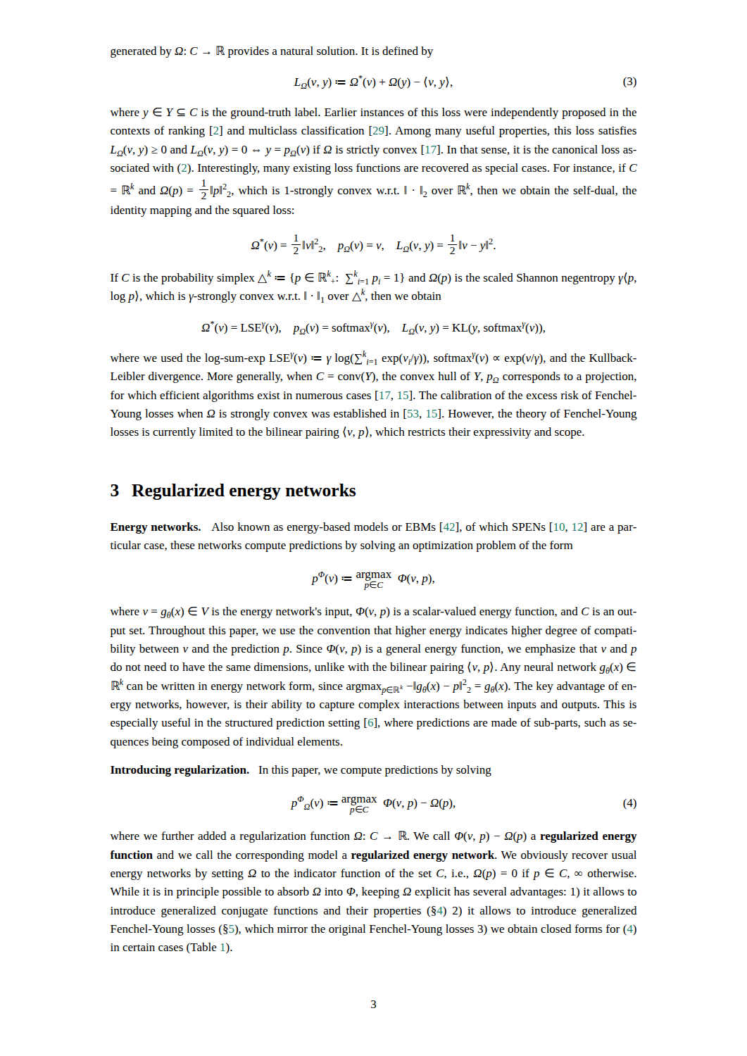generated by Ω: C → ℝ provides a natural solution. It is defined by
LΩ(v, y) ≔ Ω*(v) + Ω(y) − ⟨v, y⟩, (3)
where y ∈ Y ⊆ C is the ground-truth label. Earlier instances of this loss were independently proposed in the contexts of ranking [2] and multiclass classification [29]. Among many useful properties, this loss satisfies LΩ(v, y) ≥ 0 and LΩ(v, y) = 0 ⇔ y = pΩ(v) if Ω is strictly convex [17]. In that sense, it is the canonical loss associated with (2). Interestingly, many existing loss functions are recovered as special cases. For instance, if C = ℝk and Ω(p) = 12‖p‖22, which is 1-strongly convex w.r.t. ‖ · ‖2 over ℝk, then we obtain the self-dual, the identity mapping and the squared loss:
Ω*(v) = 12‖v‖22, pΩ(v) = v, LΩ(v, y) = 12‖v − y‖2.
If C is the probability simplex △k ≔ {p ∈ ℝk+: ∑ki=1 pi = 1} and Ω(p) is the scaled Shannon negentropy γ⟨p, log p⟩, which is γ-strongly convex w.r.t. ‖ · ‖1 over △k, then we obtain
Ω*(v) = LSEγ(v), pΩ(v) = softmaxγ(v), LΩ(v, y) = KL(y, softmaxγ(v)),
where we used the log-sum-exp LSEγ(v) ≔ γ log(∑ki=1 exp(vi/γ)), softmaxγ(v) ∝ exp(v/γ), and the Kullback-Leibler divergence. More generally, when C = conv(Y), the convex hull of Y, pΩ corresponds to a projection, for which efficient algorithms exist in numerous cases [17, 15]. The calibration of the excess risk of Fenchel-Young losses when Ω is strongly convex was established in [53, 15]. However, the theory of Fenchel-Young losses is currently limited to the bilinear pairing ⟨v, p⟩, which restricts their expressivity and scope.
3 Regularized energy networks
Energy networks. Also known as energy-based models or EBMs [42], of which SPENs [10, 12] are a particular case, these networks compute predictions by solving an optimization problem of the form
pΦ(v) ≔ argmax p∈C Φ(v, p),
where v = gθ(x) ∈ V is the energy network's input, Φ(v, p) is a scalar-valued energy function, and C is an output set. Throughout this paper, we use the convention that higher energy indicates higher degree of compatibility between v and the prediction p. Since Φ(v, p) is a general energy function, we emphasize that v and p do not need to have the same dimensions, unlike with the bilinear pairing ⟨v, p⟩. Any neural network gθ(x) ∈ ℝk can be written in energy network form, since argmaxp∈ℝk −‖gθ(x) − p‖22 = gθ(x). The key advantage of energy networks, however, is their ability to capture complex interactions between inputs and outputs. This is especially useful in the structured prediction setting [6], where predictions are made of sub-parts, such as sequences being composed of individual elements.
Introducing regularization. In this paper, we compute predictions by solving
pΦΩ(v) ≔ argmax p∈C Φ(v, p) − Ω(p), (4)
where we further added a regularization function Ω: C → ℝ. We call Φ(v, p) − Ω(p) a regularized energy function and we call the corresponding model a regularized energy network. We obviously recover usual energy networks by setting Ω to the indicator function of the set C, i.e., Ω(p) = 0 if p ∈ C, ∞ otherwise. While it is in principle possible to absorb Ω into Φ, keeping Ω explicit has several advantages: 1) it allows to introduce generalized conjugate functions and their properties (§4) 2) it allows to introduce generalized Fenchel-Young losses (§5), which mirror the original Fenchel-Young losses 3) we obtain closed forms for (4) in certain cases (Table 1).
3